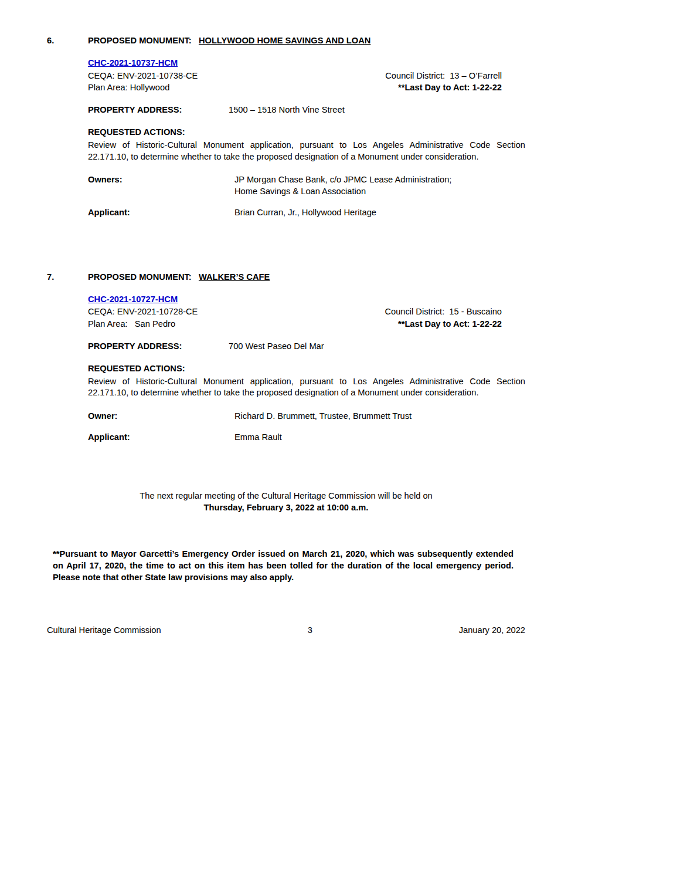6. PROPOSED MONUMENT: HOLLYWOOD HOME SAVINGS AND LOAN
CHC-2021-10737-HCM
CEQA: ENV-2021-10738-CE Council District: 13 – O’Farrell
Plan Area: Hollywood **Last Day to Act: 1-22-22
PROPERTY ADDRESS: 1500 – 1518 North Vine Street
REQUESTED ACTIONS:
Review of Historic-Cultural Monument application, pursuant to Los Angeles Administrative Code Section 22.171.10, to determine whether to take the proposed designation of a Monument under consideration.
Owners:
JP Morgan Chase Bank, c/o JPMC Lease Administration;
Home Savings & Loan Association
Applicant:
Brian Curran, Jr., Hollywood Heritage
7. PROPOSED MONUMENT: WALKER’S CAFE
CHC-2021-10727-HCM
CEQA: ENV-2021-10728-CE Council District: 15 - Buscaino
Plan Area: San Pedro **Last Day to Act: 1-22-22
PROPERTY ADDRESS: 700 West Paseo Del Mar
REQUESTED ACTIONS:
Review of Historic-Cultural Monument application, pursuant to Los Angeles Administrative Code Section 22.171.10, to determine whether to take the proposed designation of a Monument under consideration.
Owner:
Richard D. Brummett, Trustee, Brummett Trust
Applicant:
Emma Rault
The next regular meeting of the Cultural Heritage Commission will be held on
Thursday, February 3, 2022 at 10:00 a.m.
**Pursuant to Mayor Garcetti’s Emergency Order issued on March 21, 2020, which was subsequently extended on April 17, 2020, the time to act on this item has been tolled for the duration of the local emergency period. Please note that other State law provisions may also apply.
Cultural Heritage Commission 3 January 20, 2022